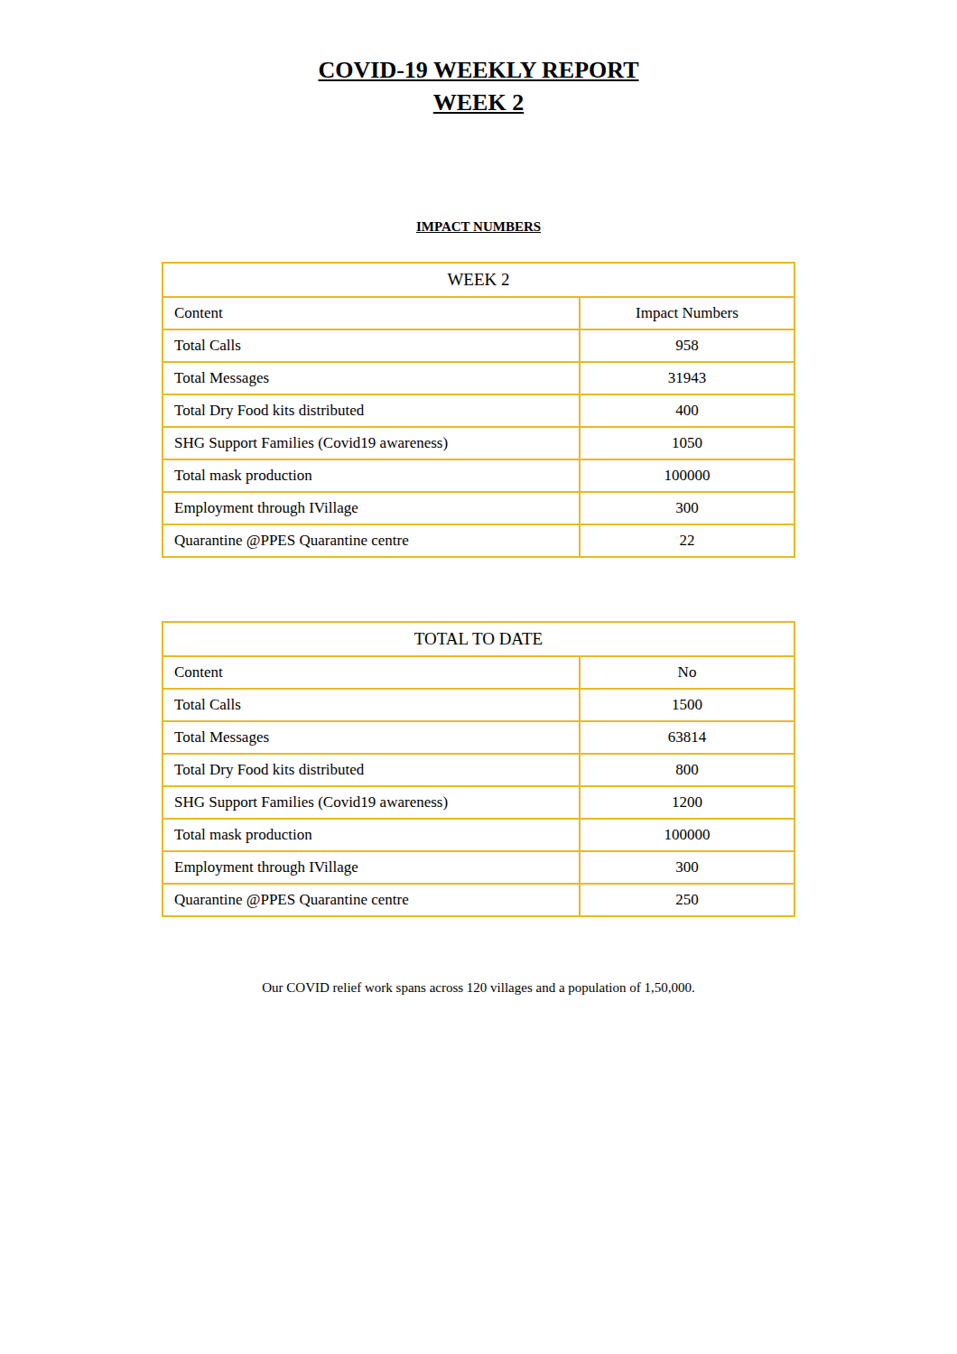COVID-19 WEEKLY REPORT
WEEK 2
IMPACT NUMBERS
| WEEK 2 |
| Content | Impact Numbers |
| Total Calls | 958 |
| Total Messages | 31943 |
| Total Dry Food kits distributed | 400 |
| SHG Support Families (Covid19 awareness) | 1050 |
| Total mask production | 100000 |
| Employment through IVillage | 300 |
| Quarantine @PPES Quarantine centre | 22 |
| TOTAL TO DATE |
| Content | No |
| Total Calls | 1500 |
| Total Messages | 63814 |
| Total Dry Food kits distributed | 800 |
| SHG Support Families (Covid19 awareness) | 1200 |
| Total mask production | 100000 |
| Employment through IVillage | 300 |
| Quarantine @PPES Quarantine centre | 250 |
Our COVID relief work spans across 120 villages and a population of 1,50,000.